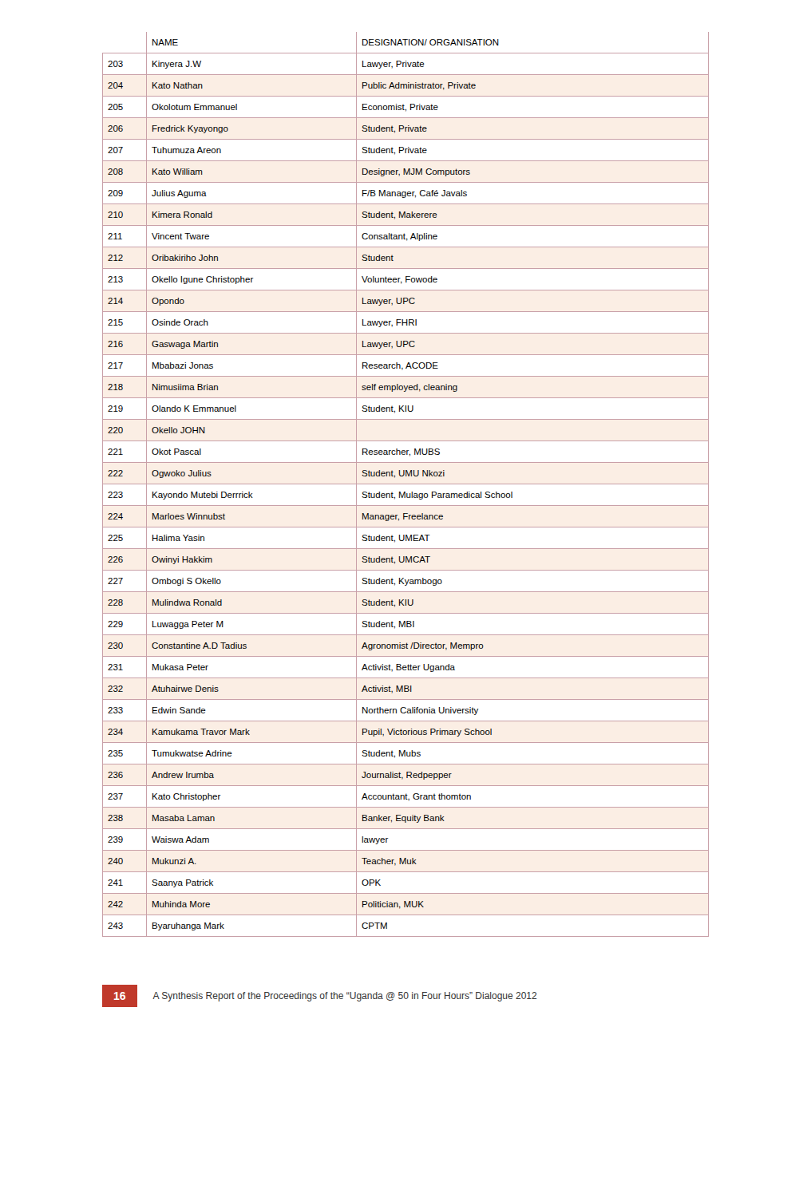| | NAME | DESIGNATION/ ORGANISATION |
| --- | --- | --- |
| 203 | Kinyera J.W | Lawyer, Private |
| 204 | Kato Nathan | Public Administrator, Private |
| 205 | Okolotum Emmanuel | Economist, Private |
| 206 | Fredrick Kyayongo | Student, Private |
| 207 | Tuhumuza Areon | Student, Private |
| 208 | Kato William | Designer, MJM Computors |
| 209 | Julius Aguma | F/B Manager, Café Javals |
| 210 | Kimera Ronald | Student, Makerere |
| 211 | Vincent Tware | Consaltant, Alpline |
| 212 | Oribakiriho John | Student |
| 213 | Okello Igune Christopher | Volunteer, Fowode |
| 214 | Opondo | Lawyer, UPC |
| 215 | Osinde Orach | Lawyer, FHRI |
| 216 | Gaswaga Martin | Lawyer, UPC |
| 217 | Mbabazi Jonas | Research, ACODE |
| 218 | Nimusiima Brian | self employed, cleaning |
| 219 | Olando K Emmanuel | Student, KIU |
| 220 | Okello JOHN | |
| 221 | Okot Pascal | Researcher, MUBS |
| 222 | Ogwoko Julius | Student, UMU Nkozi |
| 223 | Kayondo Mutebi Derrrick | Student, Mulago Paramedical School |
| 224 | Marloes Winnubst | Manager, Freelance |
| 225 | Halima Yasin | Student, UMEAT |
| 226 | Owinyi Hakkim | Student, UMCAT |
| 227 | Ombogi S Okello | Student, Kyambogo |
| 228 | Mulindwa Ronald | Student, KIU |
| 229 | Luwagga Peter M | Student, MBI |
| 230 | Constantine A.D Tadius | Agronomist /Director, Mempro |
| 231 | Mukasa Peter | Activist, Better Uganda |
| 232 | Atuhairwe Denis | Activist, MBI |
| 233 | Edwin Sande | Northern Califonia University |
| 234 | Kamukama Travor Mark | Pupil, Victorious Primary School |
| 235 | Tumukwatse Adrine | Student, Mubs |
| 236 | Andrew Irumba | Journalist, Redpepper |
| 237 | Kato Christopher | Accountant, Grant thomton |
| 238 | Masaba Laman | Banker, Equity Bank |
| 239 | Waiswa Adam | lawyer |
| 240 | Mukunzi A. | Teacher, Muk |
| 241 | Saanya Patrick | OPK |
| 242 | Muhinda More | Politician, MUK |
| 243 | Byaruhanga Mark | CPTM |
16
A Synthesis Report of the Proceedings of the “Uganda @ 50 in Four Hours” Dialogue 2012